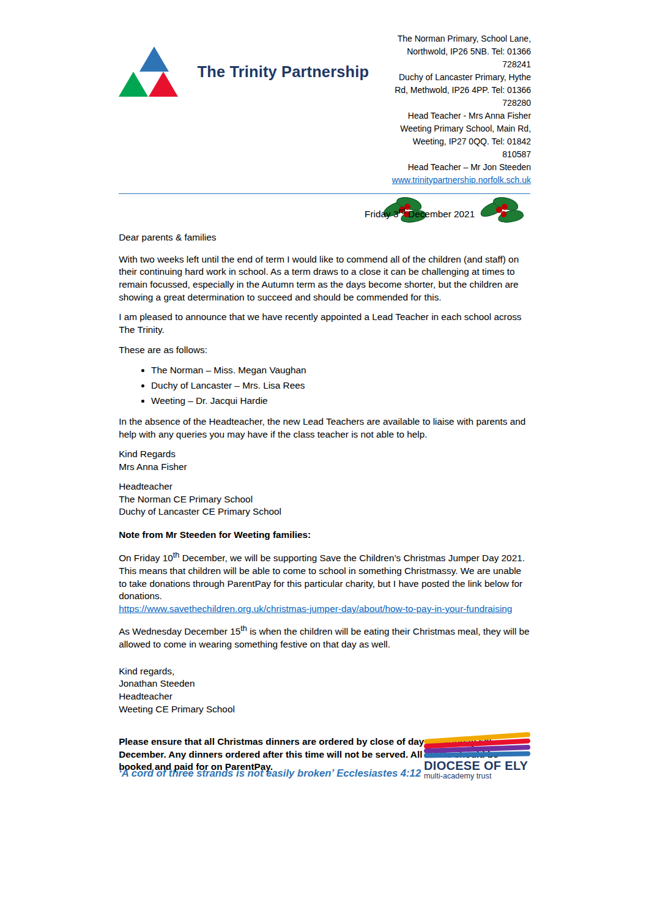The Trinity Partnership
The Norman Primary, School Lane, Northwold, IP26 5NB. Tel: 01366 728241
Duchy of Lancaster Primary, Hythe Rd, Methwold, IP26 4PP. Tel: 01366 728280
Head Teacher - Mrs Anna Fisher
Weeting Primary School, Main Rd, Weeting, IP27 0QQ. Tel: 01842 810587
Head Teacher – Mr Jon Steeden
www.trinitypartnership.norfolk.sch.uk
Friday 3rd December 2021
Dear parents & families
With two weeks left until the end of term I would like to commend all of the children (and staff) on their continuing hard work in school. As a term draws to a close it can be challenging at times to remain focussed, especially in the Autumn term as the days become shorter, but the children are showing a great determination to succeed and should be commended for this.
I am pleased to announce that we have recently appointed a Lead Teacher in each school across The Trinity.
These are as follows:
The Norman – Miss. Megan Vaughan
Duchy of Lancaster – Mrs. Lisa Rees
Weeting – Dr. Jacqui Hardie
In the absence of the Headteacher, the new Lead Teachers are available to liaise with parents and help with any queries you may have if the class teacher is not able to help.
Kind Regards
Mrs Anna Fisher
Headteacher
The Norman CE Primary School
Duchy of Lancaster CE Primary School
Note from Mr Steeden for Weeting families:
On Friday 10th December, we will be supporting Save the Children’s Christmas Jumper Day 2021. This means that children will be able to come to school in something Christmassy. We are unable to take donations through ParentPay for this particular charity, but I have posted the link below for donations.
https://www.savethechildren.org.uk/christmas-jumper-day/about/how-to-pay-in-your-fundraising
As Wednesday December 15th is when the children will be eating their Christmas meal, they will be allowed to come in wearing something festive on that day as well.
Kind regards,
Jonathan Steeden
Headteacher
Weeting CE Primary School
Please ensure that all Christmas dinners are ordered by close of day on Monday 6th December. Any dinners ordered after this time will not be served. All meals should be booked and paid for on ParentPay.
‘A cord of three strands is not easily broken’ Ecclesiastes 4:12
DIOCESE OF ELY
multi-academy trust